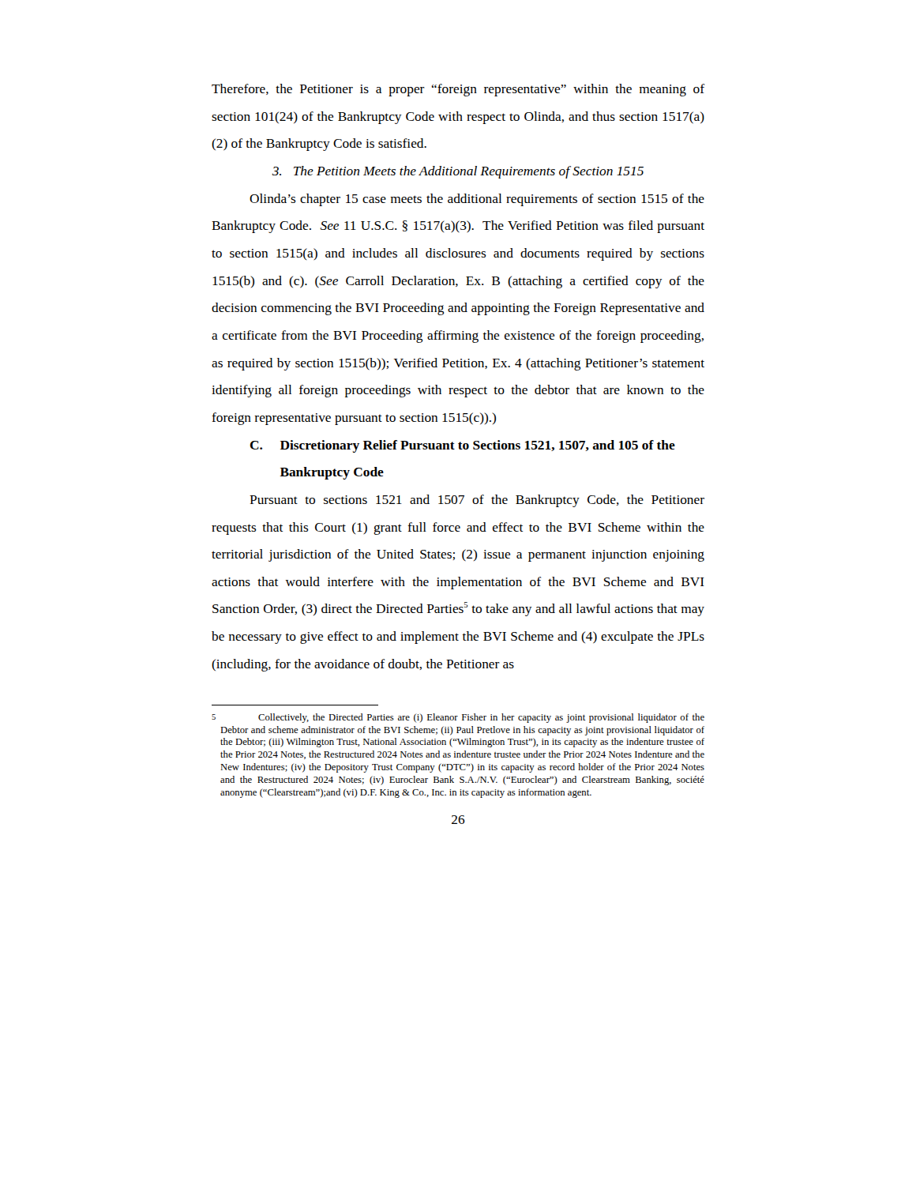Therefore, the Petitioner is a proper “foreign representative” within the meaning of section 101(24) of the Bankruptcy Code with respect to Olinda, and thus section 1517(a)(2) of the Bankruptcy Code is satisfied.
3. The Petition Meets the Additional Requirements of Section 1515
Olinda’s chapter 15 case meets the additional requirements of section 1515 of the Bankruptcy Code. See 11 U.S.C. § 1517(a)(3). The Verified Petition was filed pursuant to section 1515(a) and includes all disclosures and documents required by sections 1515(b) and (c). (See Carroll Declaration, Ex. B (attaching a certified copy of the decision commencing the BVI Proceeding and appointing the Foreign Representative and a certificate from the BVI Proceeding affirming the existence of the foreign proceeding, as required by section 1515(b)); Verified Petition, Ex. 4 (attaching Petitioner’s statement identifying all foreign proceedings with respect to the debtor that are known to the foreign representative pursuant to section 1515(c)).)
C.
Discretionary Relief Pursuant to Sections 1521, 1507, and 105 of the Bankruptcy Code
Pursuant to sections 1521 and 1507 of the Bankruptcy Code, the Petitioner requests that this Court (1) grant full force and effect to the BVI Scheme within the territorial jurisdiction of the United States; (2) issue a permanent injunction enjoining actions that would interfere with the implementation of the BVI Scheme and BVI Sanction Order, (3) direct the Directed Parties5 to take any and all lawful actions that may be necessary to give effect to and implement the BVI Scheme and (4) exculpate the JPLs (including, for the avoidance of doubt, the Petitioner as
5
Collectively, the Directed Parties are (i) Eleanor Fisher in her capacity as joint provisional liquidator of the Debtor and scheme administrator of the BVI Scheme; (ii) Paul Pretlove in his capacity as joint provisional liquidator of the Debtor; (iii) Wilmington Trust, National Association (“Wilmington Trust”), in its capacity as the indenture trustee of the Prior 2024 Notes, the Restructured 2024 Notes and as indenture trustee under the Prior 2024 Notes Indenture and the New Indentures; (iv) the Depository Trust Company (“DTC”) in its capacity as record holder of the Prior 2024 Notes and the Restructured 2024 Notes; (iv) Euroclear Bank S.A./N.V. (“Euroclear”) and Clearstream Banking, société anonyme (“Clearstream”);and (vi) D.F. King & Co., Inc. in its capacity as information agent.
26